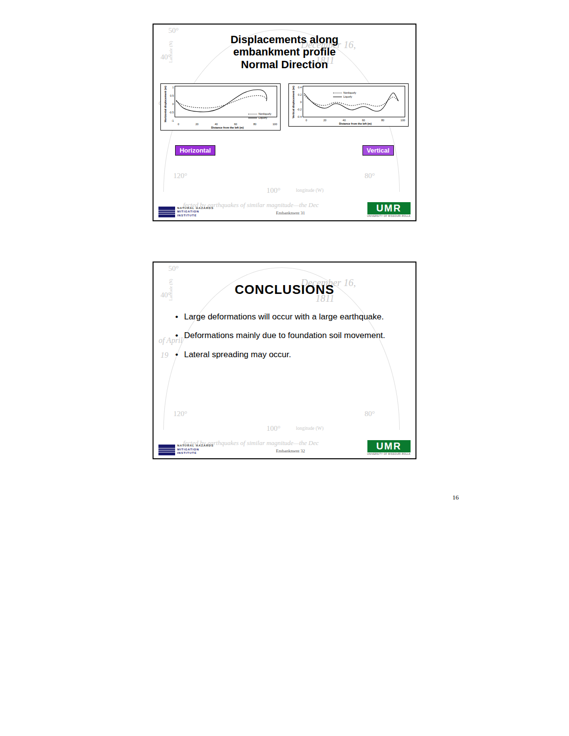50° 40° Latitude (N) December 16, 1811 of April 19 120° 100° 80° longitude (W) fected by earthquakes of similar magnitude—the Dec
Displacements along
embankment profile
Normal Direction
Horizontal displacement (m)
1 0.5 0 -0.5 -1
020406080100
Distance from the left (m)
Nonliquefy
Liquefy
Vertical displacement (m)
0.4 0.2 0 -0.2 -0.4
020406080100
Distance from the left (m)
Nonliquefy
Liquefy
Horizontal Vertical
NATURAL HAZARDS
MITIGATION
INSTITUTE
Embankment 31
UMR
UNIVERSITY OF MISSOURI-ROLLA
50° 40° Latitude (N) December 16, 1811 of April 19 120° 100° 80° longitude (W) fected by earthquakes of similar magnitude—the Dec
CONCLUSIONS
Large deformations will occur with a large earthquake.
Deformations mainly due to foundation soil movement.
Lateral spreading may occur.
NATURAL HAZARDS
MITIGATION
INSTITUTE
Embankment 32
UMR
UNIVERSITY OF MISSOURI-ROLLA
16